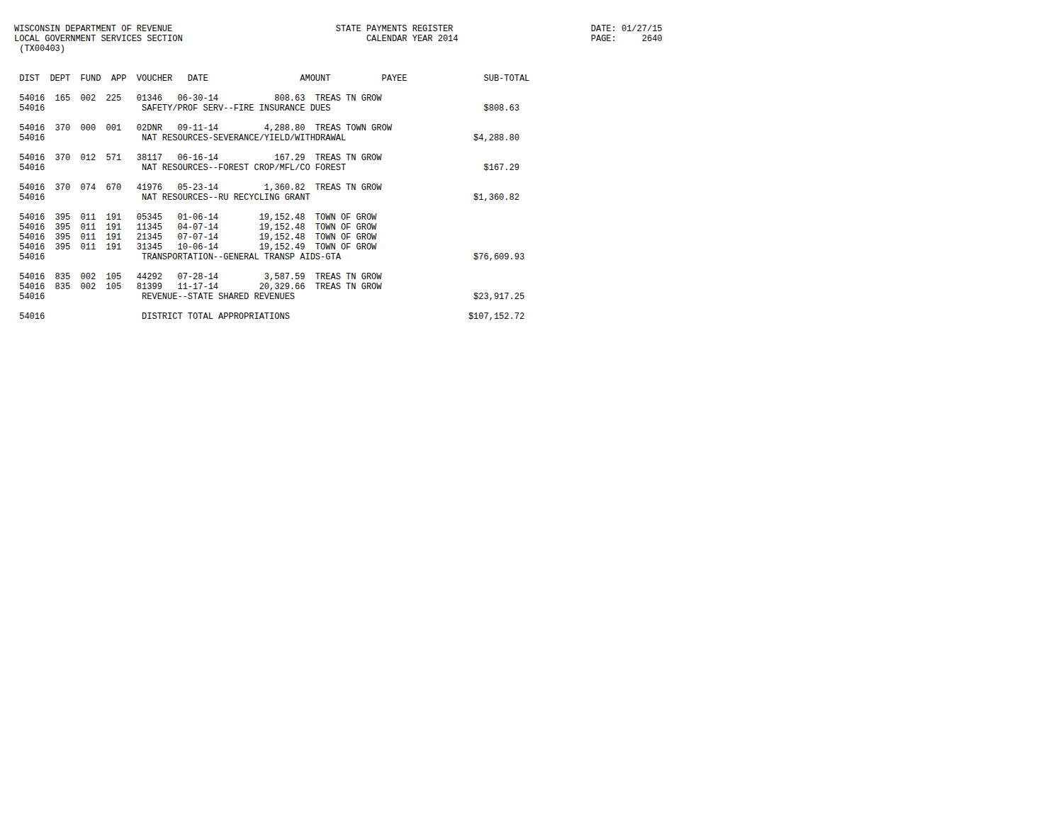WISCONSIN DEPARTMENT OF REVENUE STATE PAYMENTS REGISTER DATE: 01/27/15 LOCAL GOVERNMENT SERVICES SECTION CALENDAR YEAR 2014 PAGE: 2640 (TX00403) DIST DEPT FUND APP VOUCHER DATE AMOUNT PAYEE SUB-TOTAL 54016 165 002 225 01346 06-30-14 808.63 TREAS TN GROW 54016 SAFETY/PROF SERV--FIRE INSURANCE DUES $808.63 54016 370 000 001 02DNR 09-11-14 4,288.80 TREAS TOWN GROW 54016 NAT RESOURCES-SEVERANCE/YIELD/WITHDRAWAL $4,288.80 54016 370 012 571 38117 06-16-14 167.29 TREAS TN GROW 54016 NAT RESOURCES--FOREST CROP/MFL/CO FOREST $167.29 54016 370 074 670 41976 05-23-14 1,360.82 TREAS TN GROW 54016 NAT RESOURCES--RU RECYCLING GRANT $1,360.82 54016 395 011 191 05345 01-06-14 19,152.48 TOWN OF GROW 54016 395 011 191 11345 04-07-14 19,152.48 TOWN OF GROW 54016 395 011 191 21345 07-07-14 19,152.48 TOWN OF GROW 54016 395 011 191 31345 10-06-14 19,152.49 TOWN OF GROW 54016 TRANSPORTATION--GENERAL TRANSP AIDS-GTA $76,609.93 54016 835 002 105 44292 07-28-14 3,587.59 TREAS TN GROW 54016 835 002 105 81399 11-17-14 20,329.66 TREAS TN GROW 54016 REVENUE--STATE SHARED REVENUES $23,917.25 54016 DISTRICT TOTAL APPROPRIATIONS $107,152.72